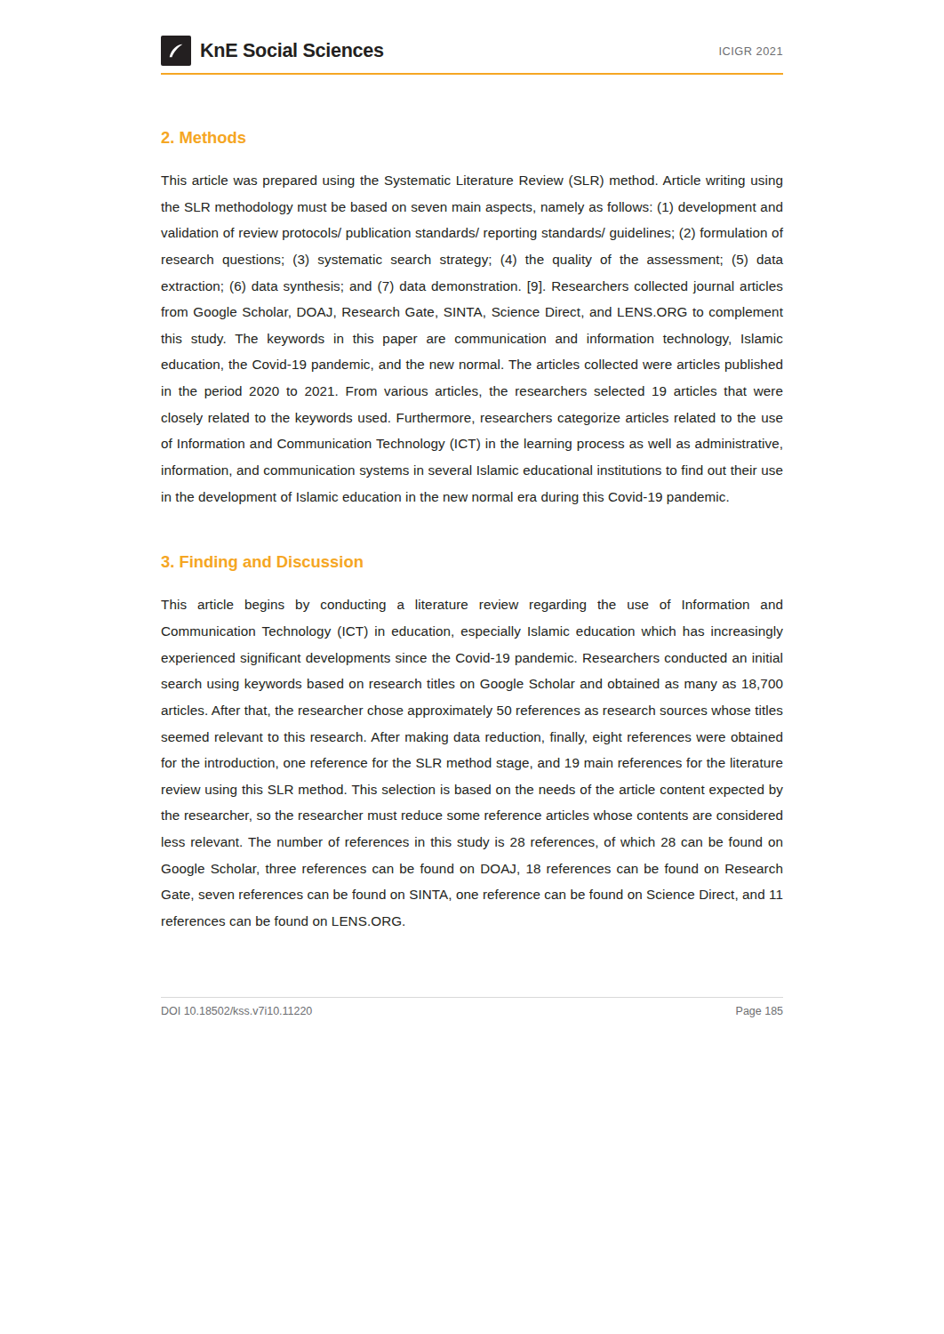KnE Social Sciences
ICIGR 2021
2. Methods
This article was prepared using the Systematic Literature Review (SLR) method. Article writing using the SLR methodology must be based on seven main aspects, namely as follows: (1) development and validation of review protocols/ publication standards/ reporting standards/ guidelines; (2) formulation of research questions; (3) systematic search strategy; (4) the quality of the assessment; (5) data extraction; (6) data synthesis; and (7) data demonstration. [9]. Researchers collected journal articles from Google Scholar, DOAJ, Research Gate, SINTA, Science Direct, and LENS.ORG to complement this study. The keywords in this paper are communication and information technology, Islamic education, the Covid-19 pandemic, and the new normal. The articles collected were articles published in the period 2020 to 2021. From various articles, the researchers selected 19 articles that were closely related to the keywords used. Furthermore, researchers categorize articles related to the use of Information and Communication Technology (ICT) in the learning process as well as administrative, information, and communication systems in several Islamic educational institutions to find out their use in the development of Islamic education in the new normal era during this Covid-19 pandemic.
3. Finding and Discussion
This article begins by conducting a literature review regarding the use of Information and Communication Technology (ICT) in education, especially Islamic education which has increasingly experienced significant developments since the Covid-19 pandemic. Researchers conducted an initial search using keywords based on research titles on Google Scholar and obtained as many as 18,700 articles. After that, the researcher chose approximately 50 references as research sources whose titles seemed relevant to this research. After making data reduction, finally, eight references were obtained for the introduction, one reference for the SLR method stage, and 19 main references for the literature review using this SLR method. This selection is based on the needs of the article content expected by the researcher, so the researcher must reduce some reference articles whose contents are considered less relevant. The number of references in this study is 28 references, of which 28 can be found on Google Scholar, three references can be found on DOAJ, 18 references can be found on Research Gate, seven references can be found on SINTA, one reference can be found on Science Direct, and 11 references can be found on LENS.ORG.
DOI 10.18502/kss.v7i10.11220
Page 185